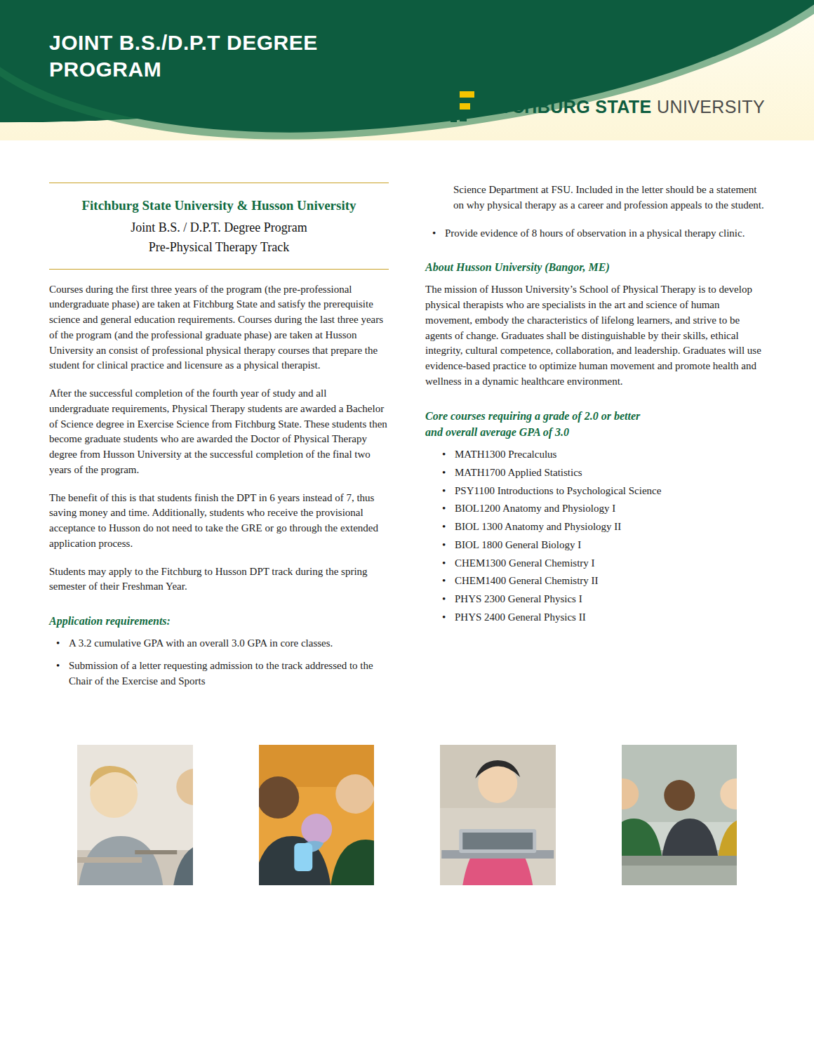Joint B.S./D.P.T Degree
Program
FITCHBURG STATE UNIVERSITY
Fitchburg State University & Husson University Joint B.S. / D.P.T. Degree Program Pre-Physical Therapy Track
Courses during the first three years of the program (the pre-professional undergraduate phase) are taken at Fitchburg State and satisfy the prerequisite science and general education requirements. Courses during the last three years of the program (and the professional graduate phase) are taken at Husson University an consist of professional physical therapy courses that prepare the student for clinical practice and licensure as a physical therapist.
After the successful completion of the fourth year of study and all undergraduate requirements, Physical Therapy students are awarded a Bachelor of Science degree in Exercise Science from Fitchburg State. These students then become graduate students who are awarded the Doctor of Physical Therapy degree from Husson University at the successful completion of the final two years of the program.
The benefit of this is that students finish the DPT in 6 years instead of 7, thus saving money and time. Additionally, students who receive the provisional acceptance to Husson do not need to take the GRE or go through the extended application process.
Students may apply to the Fitchburg to Husson DPT track during the spring semester of their Freshman Year.
Application requirements:
A 3.2 cumulative GPA with an overall 3.0 GPA in core classes.
Submission of a letter requesting admission to the track addressed to the Chair of the Exercise and Sports
Science Department at FSU. Included in the letter should be a statement on why physical therapy as a career and profession appeals to the student.
Provide evidence of 8 hours of observation in a physical therapy clinic.
About Husson University (Bangor, ME)
The mission of Husson University’s School of Physical Therapy is to develop physical therapists who are specialists in the art and science of human movement, embody the characteristics of lifelong learners, and strive to be agents of change. Graduates shall be distinguishable by their skills, ethical integrity, cultural competence, collaboration, and leadership. Graduates will use evidence-based practice to optimize human movement and promote health and wellness in a dynamic healthcare environment.
Core courses requiring a grade of 2.0 or better
and overall average GPA of 3.0
MATH1300 Precalculus
MATH1700 Applied Statistics
PSY1100 Introductions to Psychological Science
BIOL1200 Anatomy and Physiology I
BIOL 1300 Anatomy and Physiology II
BIOL 1800 General Biology I
CHEM1300 General Chemistry I
CHEM1400 General Chemistry II
PHYS 2300 General Physics I
PHYS 2400 General Physics II